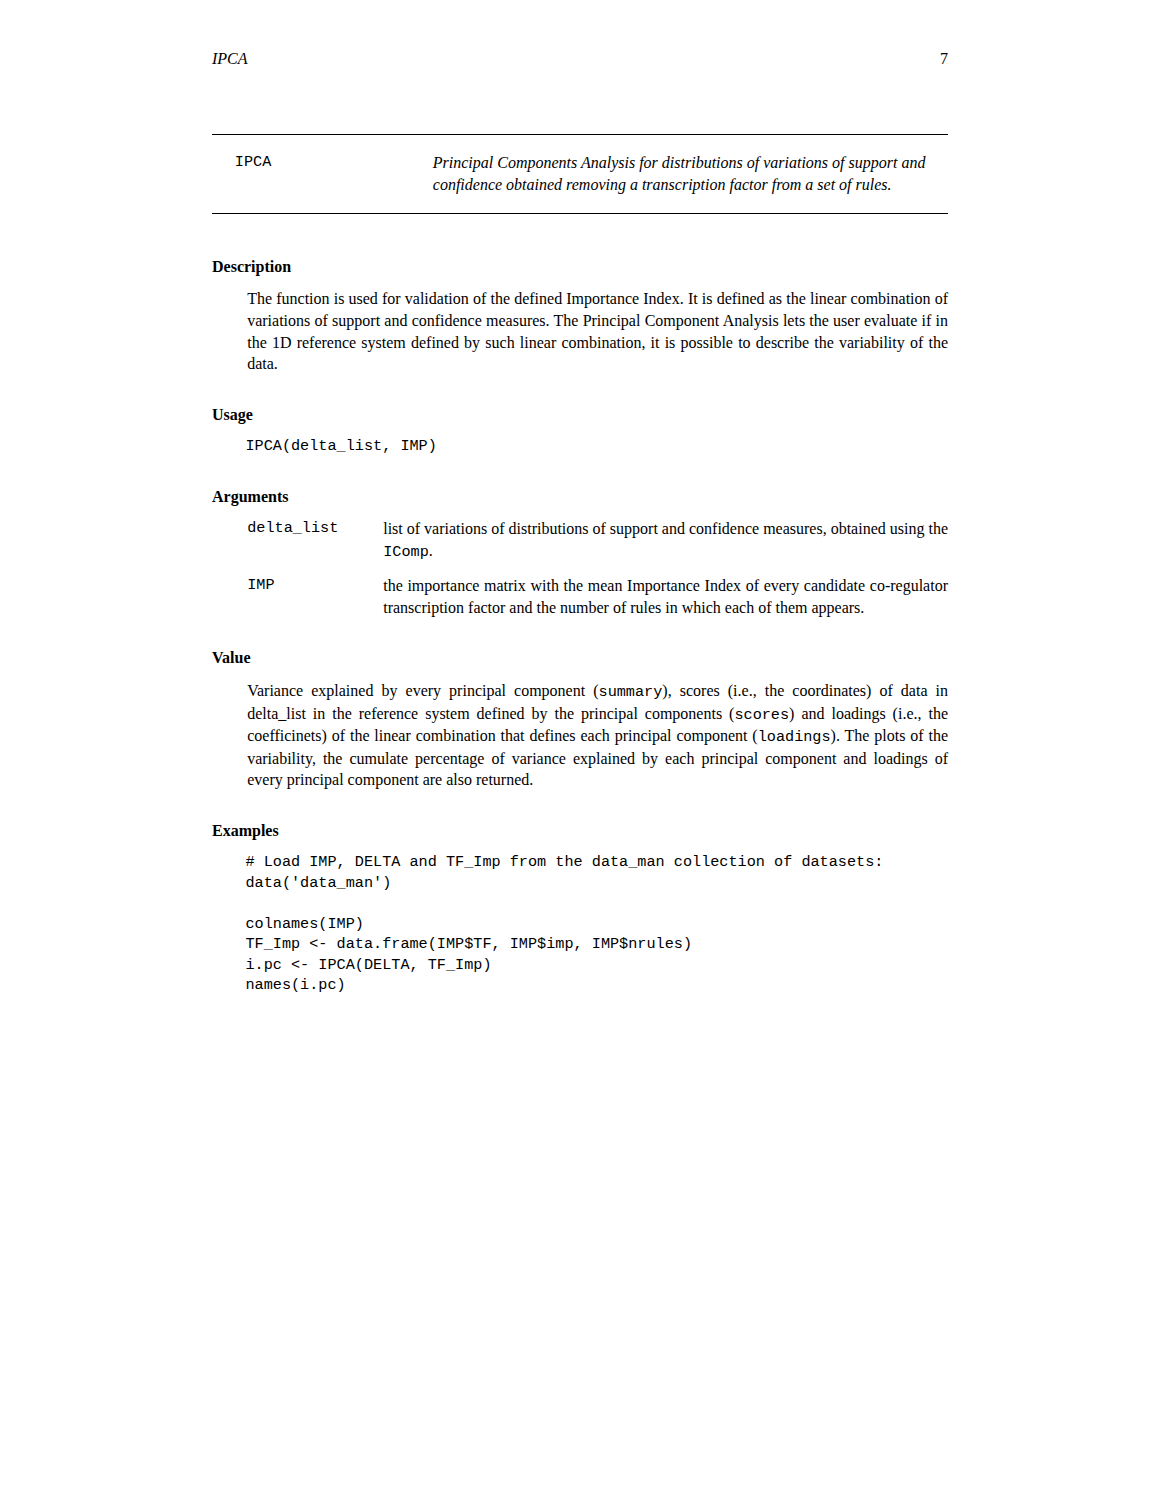IPCA 7
| IPCA | Principal Components Analysis for distributions of variations of support and confidence obtained removing a transcription factor from a set of rules. |
Description
The function is used for validation of the defined Importance Index. It is defined as the linear combination of variations of support and confidence measures. The Principal Component Analysis lets the user evaluate if in the 1D reference system defined by such linear combination, it is possible to describe the variability of the data.
Usage
IPCA(delta_list, IMP)
Arguments
delta_list
list of variations of distributions of support and confidence measures, obtained using the IComp.
IMP
the importance matrix with the mean Importance Index of every candidate co-regulator transcription factor and the number of rules in which each of them appears.
Value
Variance explained by every principal component (summary), scores (i.e., the coordinates) of data in delta_list in the reference system defined by the principal components (scores) and loadings (i.e., the coefficinets) of the linear combination that defines each principal component (loadings). The plots of the variability, the cumulate percentage of variance explained by each principal component and loadings of every principal component are also returned.
Examples
# Load IMP, DELTA and TF_Imp from the data_man collection of datasets:
data('data_man')

colnames(IMP)
TF_Imp <- data.frame(IMP$TF, IMP$imp, IMP$nrules)
i.pc <- IPCA(DELTA, TF_Imp)
names(i.pc)